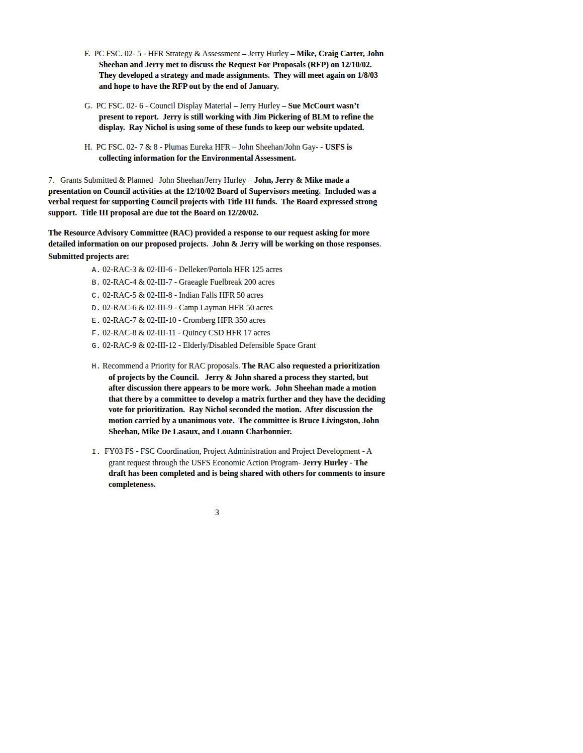F. PC FSC. 02- 5 - HFR Strategy & Assessment – Jerry Hurley – Mike, Craig Carter, John Sheehan and Jerry met to discuss the Request For Proposals (RFP) on 12/10/02. They developed a strategy and made assignments. They will meet again on 1/8/03 and hope to have the RFP out by the end of January.
G. PC FSC. 02- 6 - Council Display Material – Jerry Hurley – Sue McCourt wasn’t present to report. Jerry is still working with Jim Pickering of BLM to refine the display. Ray Nichol is using some of these funds to keep our website updated.
H. PC FSC. 02- 7 & 8 - Plumas Eureka HFR – John Sheehan/John Gay- - USFS is collecting information for the Environmental Assessment.
7. Grants Submitted & Planned– John Sheehan/Jerry Hurley – John, Jerry & Mike made a presentation on Council activities at the 12/10/02 Board of Supervisors meeting. Included was a verbal request for supporting Council projects with Title III funds. The Board expressed strong support. Title III proposal are due tot the Board on 12/20/02.
The Resource Advisory Committee (RAC) provided a response to our request asking for more detailed information on our proposed projects. John & Jerry will be working on those responses.
Submitted projects are:
A. 02-RAC-3 & 02-III-6 - Delleker/Portola HFR 125 acres
B. 02-RAC-4 & 02-III-7 - Graeagle Fuelbreak 200 acres
C. 02-RAC-5 & 02-III-8 - Indian Falls HFR 50 acres
D. 02-RAC-6 & 02-III-9 - Camp Layman HFR 50 acres
E. 02-RAC-7 & 02-III-10 - Cromberg HFR 350 acres
F. 02-RAC-8 & 02-III-11 - Quincy CSD HFR 17 acres
G. 02-RAC-9 & 02-III-12 - Elderly/Disabled Defensible Space Grant
H. Recommend a Priority for RAC proposals. The RAC also requested a prioritization of projects by the Council. Jerry & John shared a process they started, but after discussion there appears to be more work. John Sheehan made a motion that there by a committee to develop a matrix further and they have the deciding vote for prioritization. Ray Nichol seconded the motion. After discussion the motion carried by a unanimous vote. The committee is Bruce Livingston, John Sheehan, Mike De Lasaux, and Louann Charbonnier.
I. FY03 FS - FSC Coordination, Project Administration and Project Development - A grant request through the USFS Economic Action Program- Jerry Hurley - The draft has been completed and is being shared with others for comments to insure completeness.
3